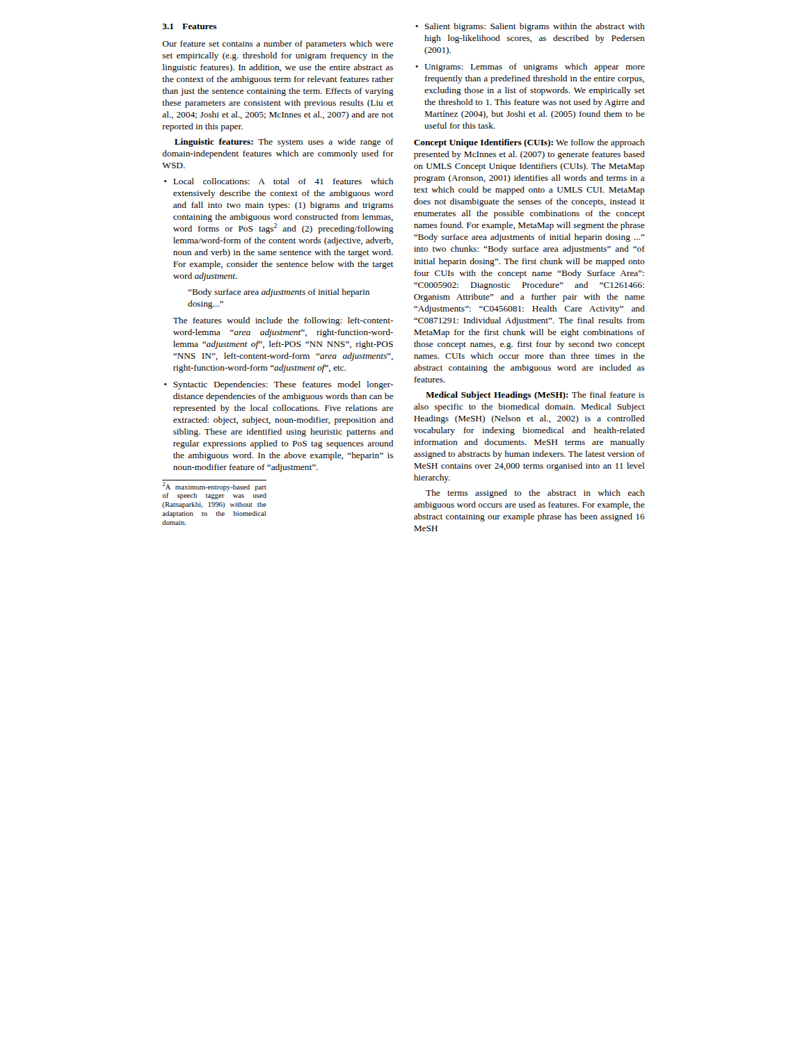3.1 Features
Our feature set contains a number of parameters which were set empirically (e.g. threshold for unigram frequency in the linguistic features). In addition, we use the entire abstract as the context of the ambiguous term for relevant features rather than just the sentence containing the term. Effects of varying these parameters are consistent with previous results (Liu et al., 2004; Joshi et al., 2005; McInnes et al., 2007) and are not reported in this paper.
Linguistic features: The system uses a wide range of domain-independent features which are commonly used for WSD.
Local collocations: A total of 41 features which extensively describe the context of the ambiguous word and fall into two main types: (1) bigrams and trigrams containing the ambiguous word constructed from lemmas, word forms or PoS tags2 and (2) preceding/following lemma/word-form of the content words (adjective, adverb, noun and verb) in the same sentence with the target word. For example, consider the sentence below with the target word adjustment.
“Body surface area adjustments of initial heparin dosing...”
The features would include the following: left-content-word-lemma “area adjustment”, right-function-word-lemma “adjustment of”, left-POS “NN NNS”, right-POS “NNS IN”, left-content-word-form “area adjustments”, right-function-word-form “adjustment of”, etc.
Syntactic Dependencies: These features model longer-distance dependencies of the ambiguous words than can be represented by the local collocations. Five relations are extracted: object, subject, noun-modifier, preposition and sibling. These are identified using heuristic patterns and regular expressions applied to PoS tag sequences around the ambiguous word. In the above example, “heparin” is noun-modifier feature of “adjustment”.
2A maximum-entropy-based part of speech tagger was used (Ratnaparkhi, 1996) without the adaptation to the biomedical domain.
Salient bigrams: Salient bigrams within the abstract with high log-likelihood scores, as described by Pedersen (2001).
Unigrams: Lemmas of unigrams which appear more frequently than a predefined threshold in the entire corpus, excluding those in a list of stopwords. We empirically set the threshold to 1. This feature was not used by Agirre and Martínez (2004), but Joshi et al. (2005) found them to be useful for this task.
Concept Unique Identifiers (CUIs): We follow the approach presented by McInnes et al. (2007) to generate features based on UMLS Concept Unique Identifiers (CUIs). The MetaMap program (Aronson, 2001) identifies all words and terms in a text which could be mapped onto a UMLS CUI. MetaMap does not disambiguate the senses of the concepts, instead it enumerates all the possible combinations of the concept names found. For example, MetaMap will segment the phrase “Body surface area adjustments of initial heparin dosing ...” into two chunks: “Body surface area adjustments” and “of initial heparin dosing”. The first chunk will be mapped onto four CUIs with the concept name “Body Surface Area”: “C0005902: Diagnostic Procedure” and “C1261466: Organism Attribute” and a further pair with the name “Adjustments”: “C0456081: Health Care Activity” and “C0871291: Individual Adjustment”. The final results from MetaMap for the first chunk will be eight combinations of those concept names, e.g. first four by second two concept names. CUIs which occur more than three times in the abstract containing the ambiguous word are included as features.
Medical Subject Headings (MeSH): The final feature is also specific to the biomedical domain. Medical Subject Headings (MeSH) (Nelson et al., 2002) is a controlled vocabulary for indexing biomedical and health-related information and documents. MeSH terms are manually assigned to abstracts by human indexers. The latest version of MeSH contains over 24,000 terms organised into an 11 level hierarchy.
The terms assigned to the abstract in which each ambiguous word occurs are used as features. For example, the abstract containing our example phrase has been assigned 16 MeSH